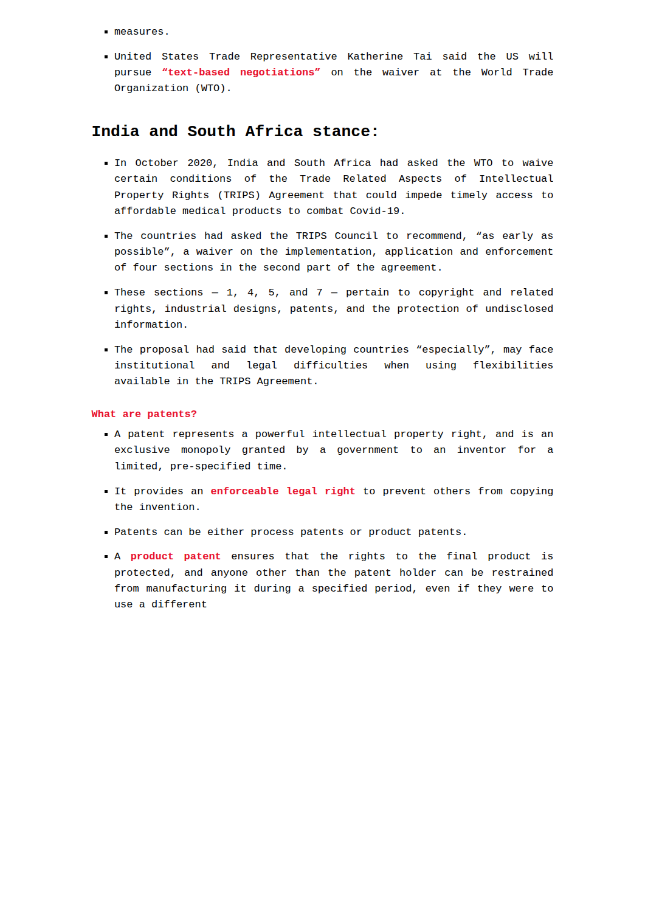measures.
United States Trade Representative Katherine Tai said the US will pursue “text-based negotiations” on the waiver at the World Trade Organization (WTO).
India and South Africa stance:
In October 2020, India and South Africa had asked the WTO to waive certain conditions of the Trade Related Aspects of Intellectual Property Rights (TRIPS) Agreement that could impede timely access to affordable medical products to combat Covid-19.
The countries had asked the TRIPS Council to recommend, “as early as possible”, a waiver on the implementation, application and enforcement of four sections in the second part of the agreement.
These sections — 1, 4, 5, and 7 — pertain to copyright and related rights, industrial designs, patents, and the protection of undisclosed information.
The proposal had said that developing countries “especially”, may face institutional and legal difficulties when using flexibilities available in the TRIPS Agreement.
What are patents?
A patent represents a powerful intellectual property right, and is an exclusive monopoly granted by a government to an inventor for a limited, pre-specified time.
It provides an enforceable legal right to prevent others from copying the invention.
Patents can be either process patents or product patents.
A product patent ensures that the rights to the final product is protected, and anyone other than the patent holder can be restrained from manufacturing it during a specified period, even if they were to use a different